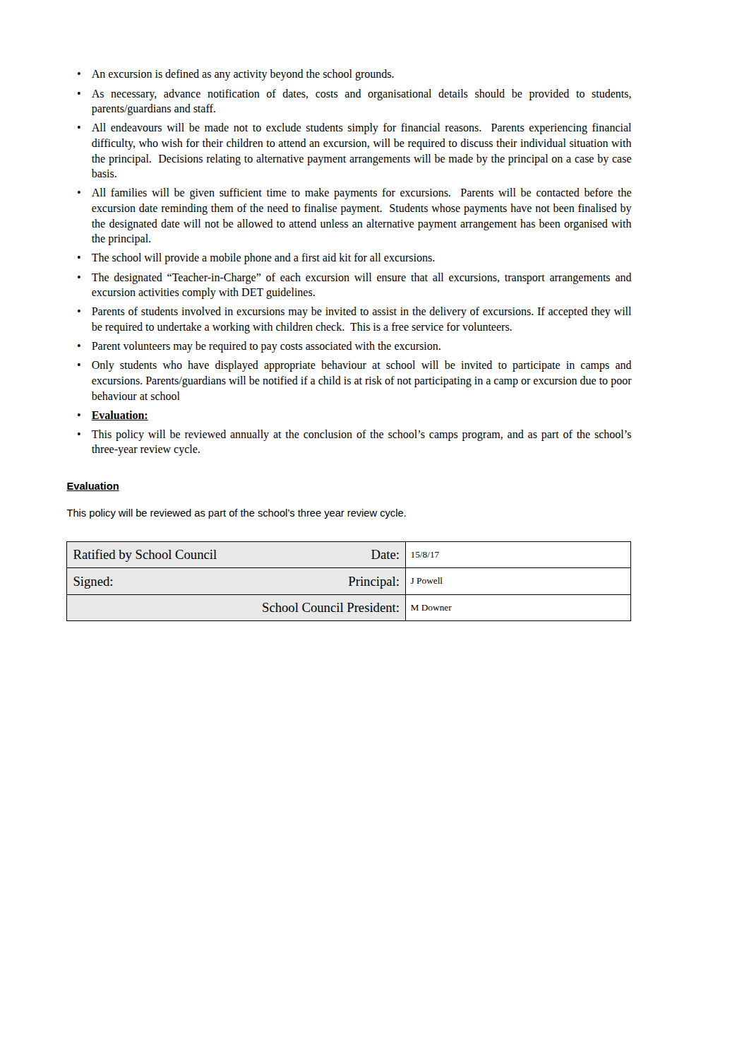An excursion is defined as any activity beyond the school grounds.
As necessary, advance notification of dates, costs and organisational details should be provided to students, parents/guardians and staff.
All endeavours will be made not to exclude students simply for financial reasons. Parents experiencing financial difficulty, who wish for their children to attend an excursion, will be required to discuss their individual situation with the principal. Decisions relating to alternative payment arrangements will be made by the principal on a case by case basis.
All families will be given sufficient time to make payments for excursions. Parents will be contacted before the excursion date reminding them of the need to finalise payment. Students whose payments have not been finalised by the designated date will not be allowed to attend unless an alternative payment arrangement has been organised with the principal.
The school will provide a mobile phone and a first aid kit for all excursions.
The designated “Teacher-in-Charge” of each excursion will ensure that all excursions, transport arrangements and excursion activities comply with DET guidelines.
Parents of students involved in excursions may be invited to assist in the delivery of excursions. If accepted they will be required to undertake a working with children check. This is a free service for volunteers.
Parent volunteers may be required to pay costs associated with the excursion.
Only students who have displayed appropriate behaviour at school will be invited to participate in camps and excursions. Parents/guardians will be notified if a child is at risk of not participating in a camp or excursion due to poor behaviour at school
Evaluation:
This policy will be reviewed annually at the conclusion of the school’s camps program, and as part of the school’s three-year review cycle.
Evaluation
This policy will be reviewed as part of the school’s three year review cycle.
| Ratified by School Council Date: | 15/8/17 |
| Signed: Principal: | J Powell |
| School Council President: | M Downer |